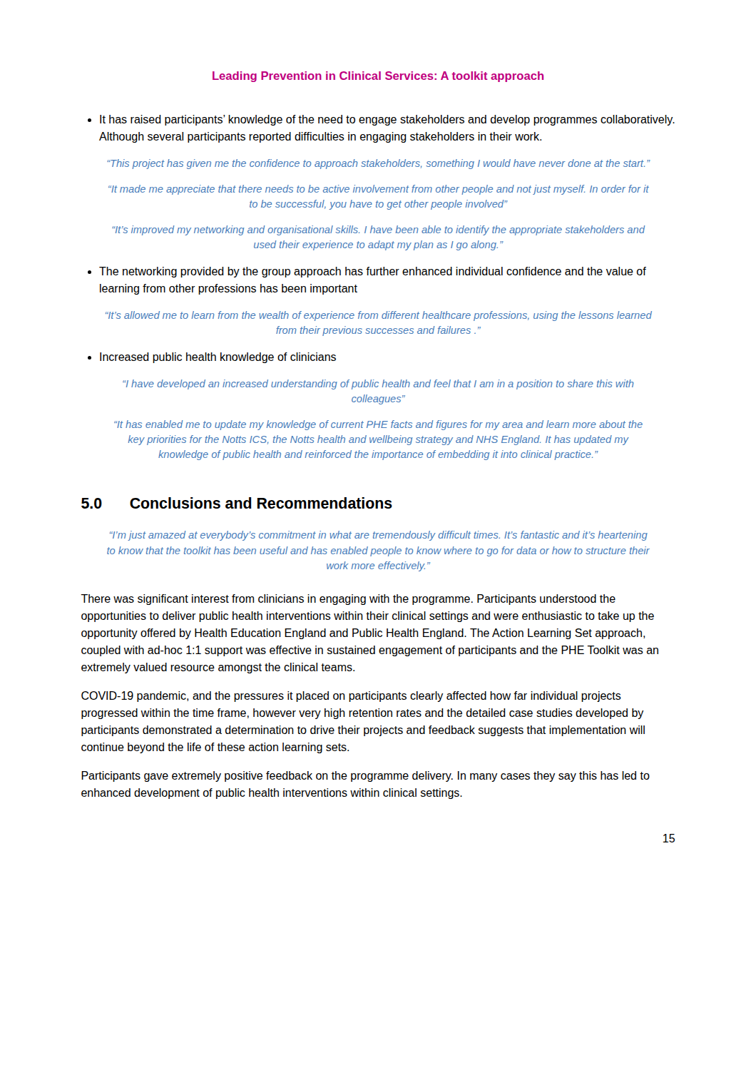Leading Prevention in Clinical Services: A toolkit approach
It has raised participants’ knowledge of the need to engage stakeholders and develop programmes collaboratively. Although several participants reported difficulties in engaging stakeholders in their work.
“This project has given me the confidence to approach stakeholders, something I would have never done at the start.”
“It made me appreciate that there needs to be active involvement from other people and not just myself. In order for it to be successful, you have to get other people involved”
“It’s improved my networking and organisational skills. I have been able to identify the appropriate stakeholders and used their experience to adapt my plan as I go along.”
The networking provided by the group approach has further enhanced individual confidence and the value of learning from other professions has been important
“It’s allowed me to learn from the wealth of experience from different healthcare professions, using the lessons learned from their previous successes and failures .”
Increased public health knowledge of clinicians
“I have developed an increased understanding of public health and feel that I am in a position to share this with colleagues”
“It has enabled me to update my knowledge of current PHE facts and figures for my area and learn more about the key priorities for the Notts ICS, the Notts health and wellbeing strategy and NHS England. It has updated my knowledge of public health and reinforced the importance of embedding it into clinical practice.”
5.0 Conclusions and Recommendations
“I’m just amazed at everybody’s commitment in what are tremendously difficult times. It’s fantastic and it’s heartening to know that the toolkit has been useful and has enabled people to know where to go for data or how to structure their work more effectively.”
There was significant interest from clinicians in engaging with the programme. Participants understood the opportunities to deliver public health interventions within their clinical settings and were enthusiastic to take up the opportunity offered by Health Education England and Public Health England. The Action Learning Set approach, coupled with ad-hoc 1:1 support was effective in sustained engagement of participants and the PHE Toolkit was an extremely valued resource amongst the clinical teams.
COVID-19 pandemic, and the pressures it placed on participants clearly affected how far individual projects progressed within the time frame, however very high retention rates and the detailed case studies developed by participants demonstrated a determination to drive their projects and feedback suggests that implementation will continue beyond the life of these action learning sets.
Participants gave extremely positive feedback on the programme delivery. In many cases they say this has led to enhanced development of public health interventions within clinical settings.
15